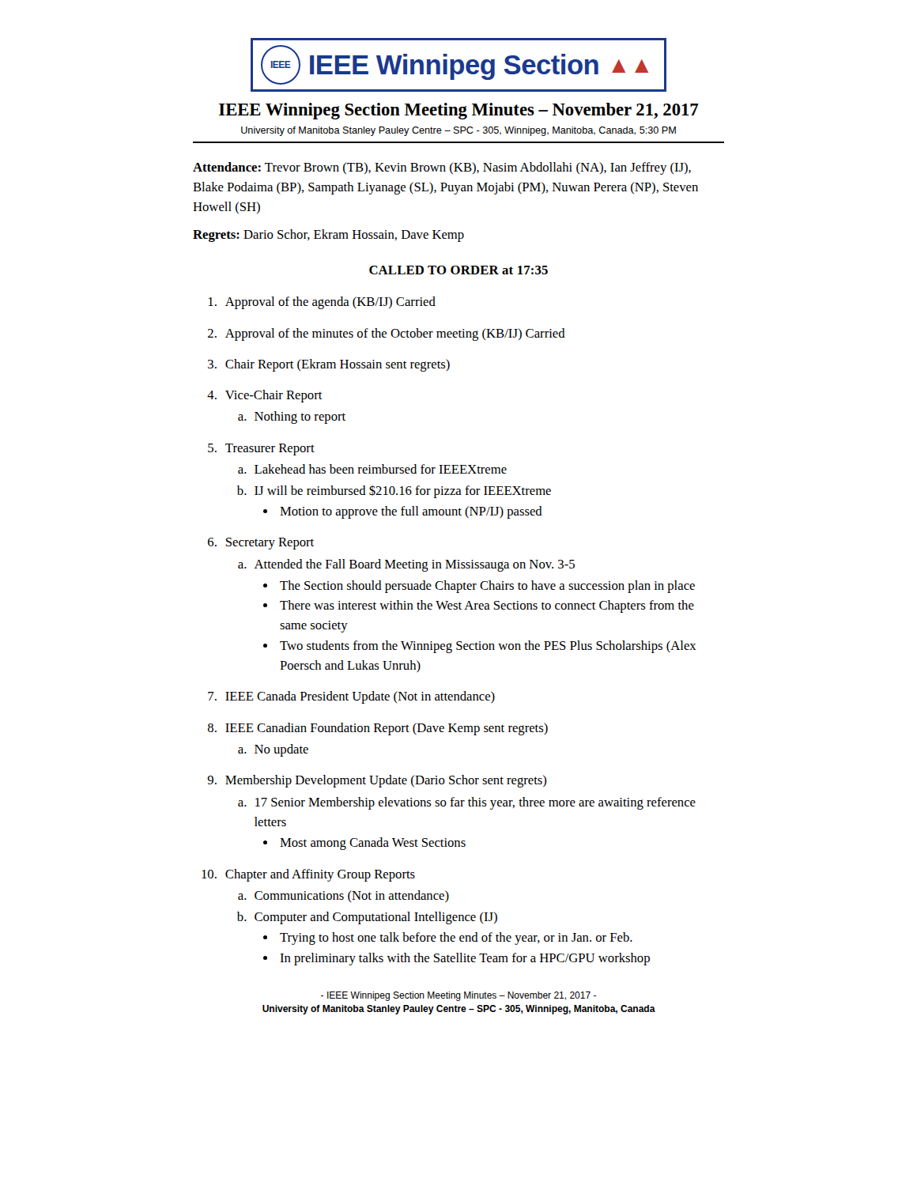IEEE
IEEE Winnipeg Section
▲▲
IEEE Winnipeg Section Meeting Minutes – November 21, 2017
University of Manitoba Stanley Pauley Centre – SPC - 305, Winnipeg, Manitoba, Canada, 5:30 PM
Attendance: Trevor Brown (TB), Kevin Brown (KB), Nasim Abdollahi (NA), Ian Jeffrey (IJ), Blake Podaima (BP), Sampath Liyanage (SL), Puyan Mojabi (PM), Nuwan Perera (NP), Steven Howell (SH)
Regrets: Dario Schor, Ekram Hossain, Dave Kemp
CALLED TO ORDER at 17:35
Approval of the agenda (KB/IJ) Carried
Approval of the minutes of the October meeting (KB/IJ) Carried
Chair Report (Ekram Hossain sent regrets)
Vice-Chair Report
Nothing to report
Treasurer Report
Lakehead has been reimbursed for IEEEXtreme
IJ will be reimbursed $210.16 for pizza for IEEEXtreme
Motion to approve the full amount (NP/IJ) passed
Secretary Report
Attended the Fall Board Meeting in Mississauga on Nov. 3-5
The Section should persuade Chapter Chairs to have a succession plan in place
There was interest within the West Area Sections to connect Chapters from the same society
Two students from the Winnipeg Section won the PES Plus Scholarships (Alex Poersch and Lukas Unruh)
IEEE Canada President Update (Not in attendance)
IEEE Canadian Foundation Report (Dave Kemp sent regrets)
No update
Membership Development Update (Dario Schor sent regrets)
17 Senior Membership elevations so far this year, three more are awaiting reference letters
Most among Canada West Sections
Chapter and Affinity Group Reports
Communications (Not in attendance)
Computer and Computational Intelligence (IJ)
Trying to host one talk before the end of the year, or in Jan. or Feb.
In preliminary talks with the Satellite Team for a HPC/GPU workshop
- IEEE Winnipeg Section Meeting Minutes – November 21, 2017 -
University of Manitoba Stanley Pauley Centre – SPC - 305, Winnipeg, Manitoba, Canada